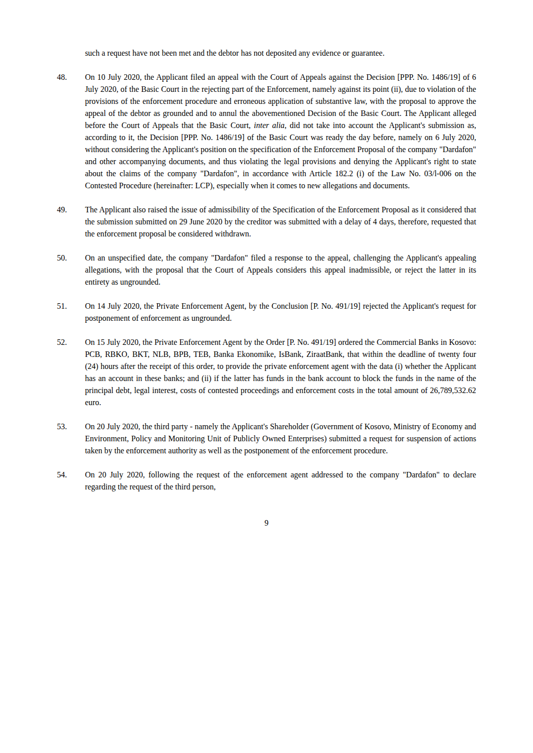such a request have not been met and the debtor has not deposited any evidence or guarantee.
48. On 10 July 2020, the Applicant filed an appeal with the Court of Appeals against the Decision [PPP. No. 1486/19] of 6 July 2020, of the Basic Court in the rejecting part of the Enforcement, namely against its point (ii), due to violation of the provisions of the enforcement procedure and erroneous application of substantive law, with the proposal to approve the appeal of the debtor as grounded and to annul the abovementioned Decision of the Basic Court. The Applicant alleged before the Court of Appeals that the Basic Court, inter alia, did not take into account the Applicant's submission as, according to it, the Decision [PPP. No. 1486/19] of the Basic Court was ready the day before, namely on 6 July 2020, without considering the Applicant's position on the specification of the Enforcement Proposal of the company "Dardafon" and other accompanying documents, and thus violating the legal provisions and denying the Applicant's right to state about the claims of the company "Dardafon", in accordance with Article 182.2 (i) of the Law No. 03/l-006 on the Contested Procedure (hereinafter: LCP), especially when it comes to new allegations and documents.
49. The Applicant also raised the issue of admissibility of the Specification of the Enforcement Proposal as it considered that the submission submitted on 29 June 2020 by the creditor was submitted with a delay of 4 days, therefore, requested that the enforcement proposal be considered withdrawn.
50. On an unspecified date, the company "Dardafon" filed a response to the appeal, challenging the Applicant's appealing allegations, with the proposal that the Court of Appeals considers this appeal inadmissible, or reject the latter in its entirety as ungrounded.
51. On 14 July 2020, the Private Enforcement Agent, by the Conclusion [P. No. 491/19] rejected the Applicant's request for postponement of enforcement as ungrounded.
52. On 15 July 2020, the Private Enforcement Agent by the Order [P. No. 491/19] ordered the Commercial Banks in Kosovo: PCB, RBKO, BKT, NLB, BPB, TEB, Banka Ekonomike, IsBank, ZiraatBank, that within the deadline of twenty four (24) hours after the receipt of this order, to provide the private enforcement agent with the data (i) whether the Applicant has an account in these banks; and (ii) if the latter has funds in the bank account to block the funds in the name of the principal debt, legal interest, costs of contested proceedings and enforcement costs in the total amount of 26,789,532.62 euro.
53. On 20 July 2020, the third party - namely the Applicant's Shareholder (Government of Kosovo, Ministry of Economy and Environment, Policy and Monitoring Unit of Publicly Owned Enterprises) submitted a request for suspension of actions taken by the enforcement authority as well as the postponement of the enforcement procedure.
54. On 20 July 2020, following the request of the enforcement agent addressed to the company "Dardafon" to declare regarding the request of the third person,
9